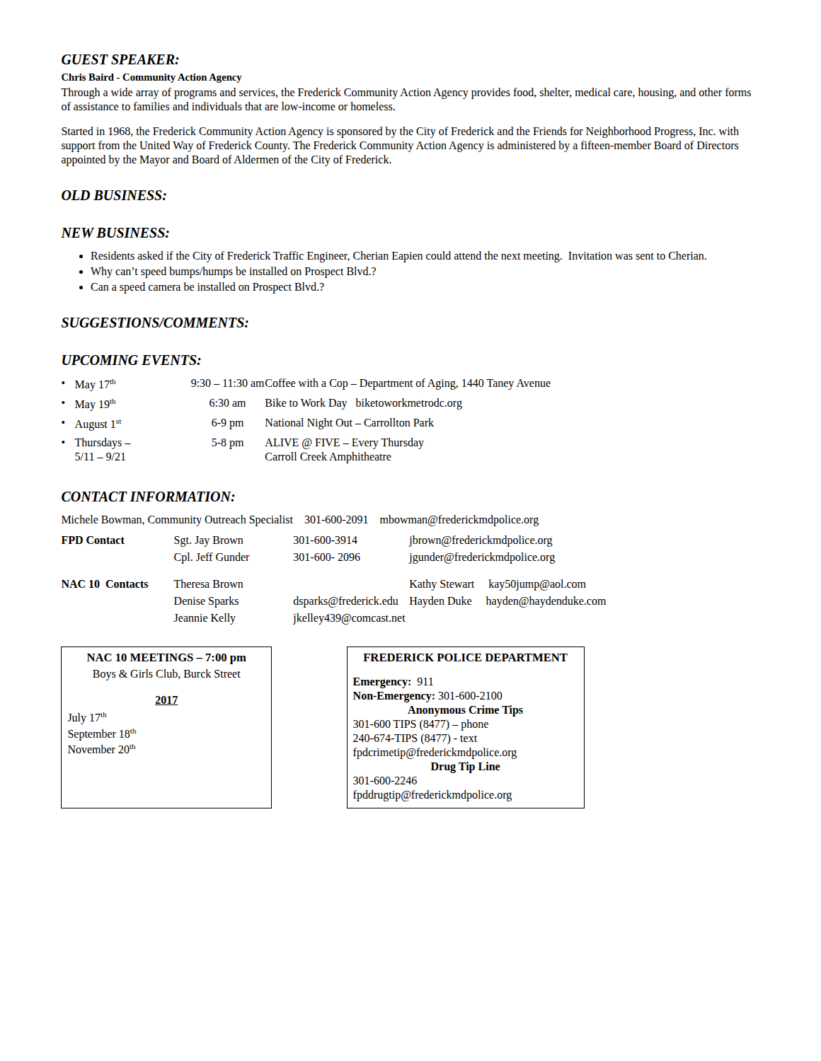GUEST SPEAKER:
Chris Baird - Community Action Agency
Through a wide array of programs and services, the Frederick Community Action Agency provides food, shelter, medical care, housing, and other forms of assistance to families and individuals that are low-income or homeless.
Started in 1968, the Frederick Community Action Agency is sponsored by the City of Frederick and the Friends for Neighborhood Progress, Inc. with support from the United Way of Frederick County. The Frederick Community Action Agency is administered by a fifteen-member Board of Directors appointed by the Mayor and Board of Aldermen of the City of Frederick.
OLD BUSINESS:
NEW BUSINESS:
Residents asked if the City of Frederick Traffic Engineer, Cherian Eapien could attend the next meeting. Invitation was sent to Cherian.
Why can’t speed bumps/humps be installed on Prospect Blvd.?
Can a speed camera be installed on Prospect Blvd.?
SUGGESTIONS/COMMENTS:
UPCOMING EVENTS:
| • | May 17 th | 9:30 – 11:30 am | Coffee with a Cop – Department of Aging, 1440 Taney Avenue |
| • | May 19 th | 6:30 am | Bike to Work Day biketoworkmetrodc.org |
| • | August 1 st | 6-9 pm | National Night Out – Carrollton Park |
| • | Thursdays – 5/11 – 9/21 | 5-8 pm | ALIVE @ FIVE – Every Thursday Carroll Creek Amphitheatre |
CONTACT INFORMATION:
Michele Bowman, Community Outreach Specialist 301-600-2091 mbowman@frederickmdpolice.org
| FPD Contact | Sgt. Jay Brown | 301-600-3914 | jbrown@frederickmdpolice.org |
| | Cpl. Jeff Gunder | 301-600- 2096 | jgunder@frederickmdpolice.org |
| NAC 10 Contacts | Theresa Brown | | Kathy Stewart kay50jump@aol.com |
| | Denise Sparks | dsparks@frederick.edu | Hayden Duke hayden@haydenduke.com |
| | Jeannie Kelly | jkelley439@comcast.net | |
NAC 10 MEETINGS – 7:00 pm
Boys & Girls Club, Burck Street
2017
July 17th
September 18th
November 20th
FREDERICK POLICE DEPARTMENT
Emergency: 911
Non-Emergency: 301-600-2100
Anonymous Crime Tips
301-600 TIPS (8477) – phone
240-674-TIPS (8477) - text
fpdcrimetip@frederickmdpolice.org
Drug Tip Line
301-600-2246
fpddrugtip@frederickmdpolice.org